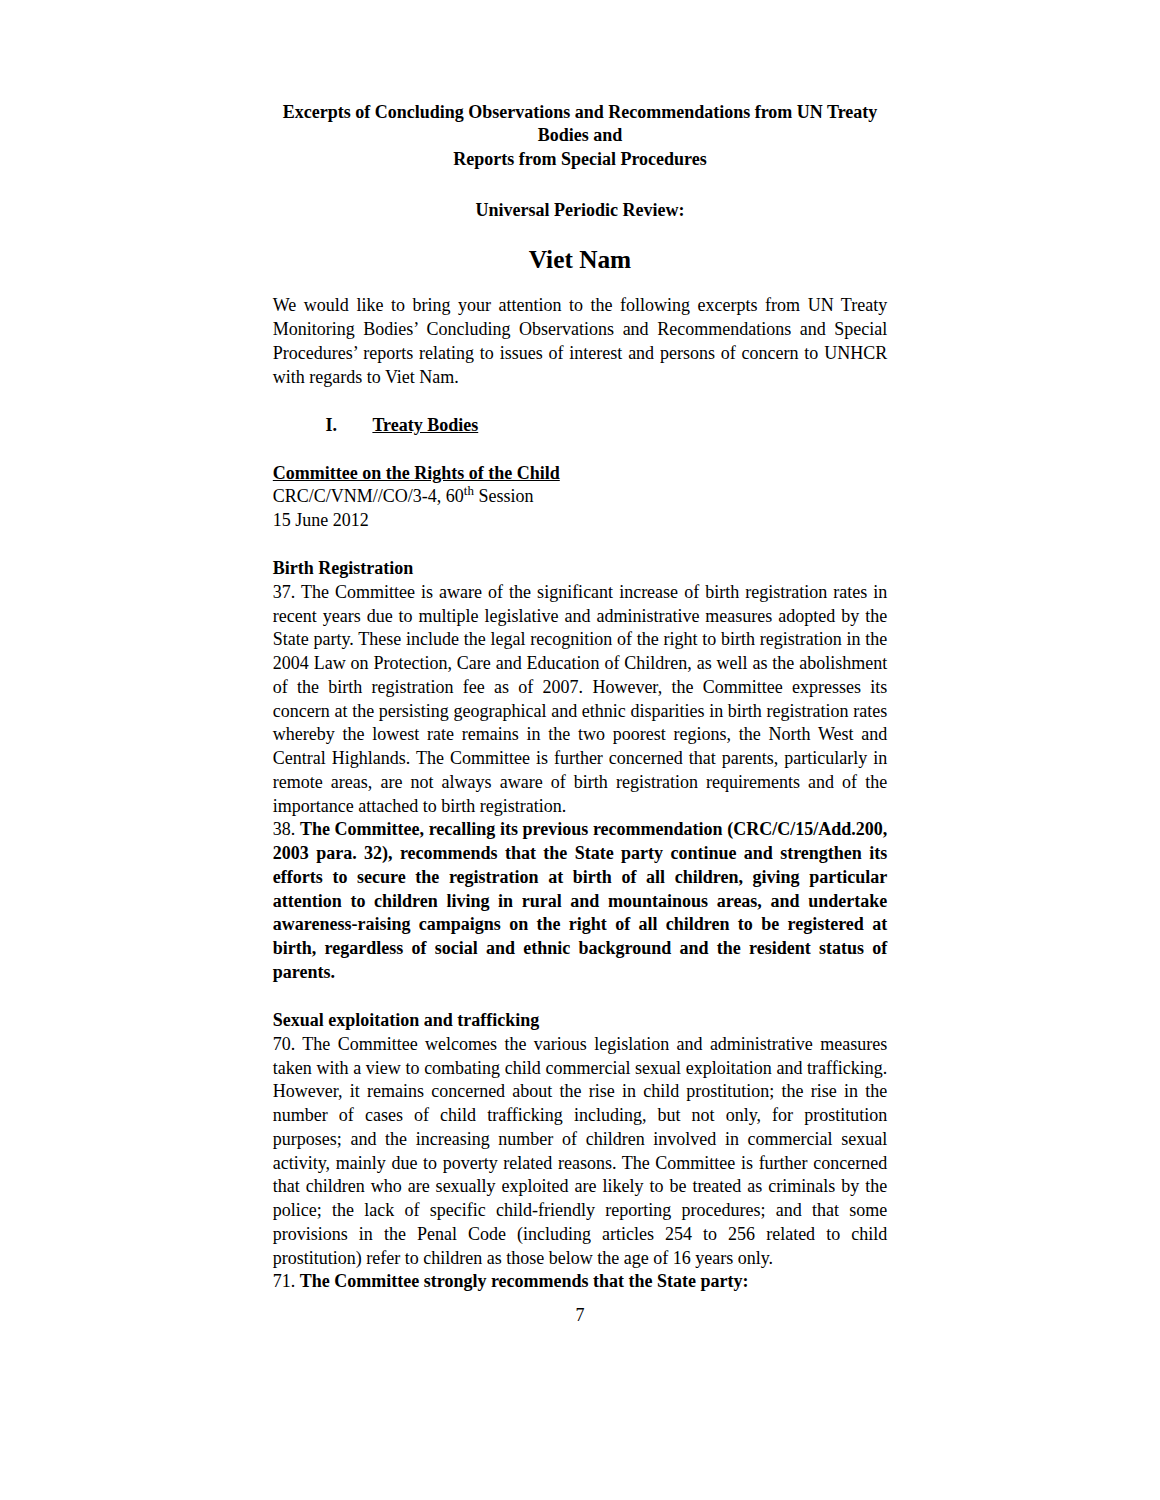Excerpts of Concluding Observations and Recommendations from UN Treaty Bodies and
Reports from Special Procedures
Universal Periodic Review:
Viet Nam
We would like to bring your attention to the following excerpts from UN Treaty Monitoring Bodies’ Concluding Observations and Recommendations and Special Procedures’ reports relating to issues of interest and persons of concern to UNHCR with regards to Viet Nam.
I. Treaty Bodies
Committee on the Rights of the Child
CRC/C/VNM//CO/3-4, 60th Session
15 June 2012
Birth Registration
37. The Committee is aware of the significant increase of birth registration rates in recent years due to multiple legislative and administrative measures adopted by the State party. These include the legal recognition of the right to birth registration in the 2004 Law on Protection, Care and Education of Children, as well as the abolishment of the birth registration fee as of 2007. However, the Committee expresses its concern at the persisting geographical and ethnic disparities in birth registration rates whereby the lowest rate remains in the two poorest regions, the North West and Central Highlands. The Committee is further concerned that parents, particularly in remote areas, are not always aware of birth registration requirements and of the importance attached to birth registration.
38. The Committee, recalling its previous recommendation (CRC/C/15/Add.200, 2003 para. 32), recommends that the State party continue and strengthen its efforts to secure the registration at birth of all children, giving particular attention to children living in rural and mountainous areas, and undertake awareness-raising campaigns on the right of all children to be registered at birth, regardless of social and ethnic background and the resident status of parents.
Sexual exploitation and trafficking
70. The Committee welcomes the various legislation and administrative measures taken with a view to combating child commercial sexual exploitation and trafficking. However, it remains concerned about the rise in child prostitution; the rise in the number of cases of child trafficking including, but not only, for prostitution purposes; and the increasing number of children involved in commercial sexual activity, mainly due to poverty related reasons. The Committee is further concerned that children who are sexually exploited are likely to be treated as criminals by the police; the lack of specific child-friendly reporting procedures; and that some provisions in the Penal Code (including articles 254 to 256 related to child prostitution) refer to children as those below the age of 16 years only.
71. The Committee strongly recommends that the State party:
7